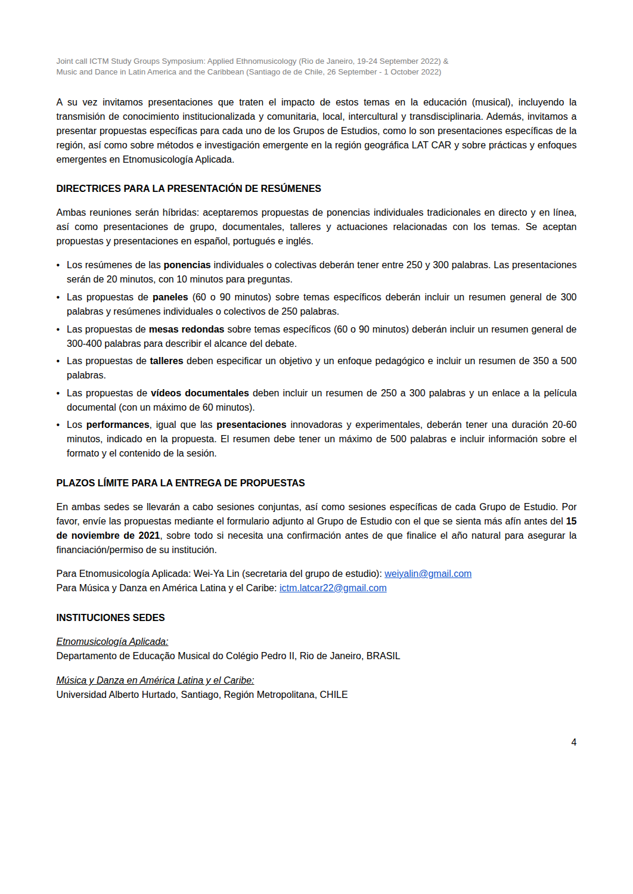Joint call ICTM Study Groups Symposium: Applied Ethnomusicology (Rio de Janeiro, 19-24 September 2022) &
Music and Dance in Latin America and the Caribbean (Santiago de de Chile, 26 September - 1 October 2022)
A su vez invitamos presentaciones que traten el impacto de estos temas en la educación (musical), incluyendo la transmisión de conocimiento institucionalizada y comunitaria, local, intercultural y transdisciplinaria. Además, invitamos a presentar propuestas específicas para cada uno de los Grupos de Estudios, como lo son presentaciones específicas de la región, así como sobre métodos e investigación emergente en la región geográfica LAT CAR y sobre prácticas y enfoques emergentes en Etnomusicología Aplicada.
DIRECTRICES PARA LA PRESENTACIÓN DE RESÚMENES
Ambas reuniones serán híbridas: aceptaremos propuestas de ponencias individuales tradicionales en directo y en línea, así como presentaciones de grupo, documentales, talleres y actuaciones relacionadas con los temas. Se aceptan propuestas y presentaciones en español, portugués e inglés.
Los resúmenes de las ponencias individuales o colectivas deberán tener entre 250 y 300 palabras. Las presentaciones serán de 20 minutos, con 10 minutos para preguntas.
Las propuestas de paneles (60 o 90 minutos) sobre temas específicos deberán incluir un resumen general de 300 palabras y resúmenes individuales o colectivos de 250 palabras.
Las propuestas de mesas redondas sobre temas específicos (60 o 90 minutos) deberán incluir un resumen general de 300-400 palabras para describir el alcance del debate.
Las propuestas de talleres deben especificar un objetivo y un enfoque pedagógico e incluir un resumen de 350 a 500 palabras.
Las propuestas de vídeos documentales deben incluir un resumen de 250 a 300 palabras y un enlace a la película documental (con un máximo de 60 minutos).
Los performances, igual que las presentaciones innovadoras y experimentales, deberán tener una duración 20-60 minutos, indicado en la propuesta. El resumen debe tener un máximo de 500 palabras e incluir información sobre el formato y el contenido de la sesión.
PLAZOS LÍMITE PARA LA ENTREGA DE PROPUESTAS
En ambas sedes se llevarán a cabo sesiones conjuntas, así como sesiones específicas de cada Grupo de Estudio. Por favor, envíe las propuestas mediante el formulario adjunto al Grupo de Estudio con el que se sienta más afín antes del 15 de noviembre de 2021, sobre todo si necesita una confirmación antes de que finalice el año natural para asegurar la financiación/permiso de su institución.
Para Etnomusicología Aplicada: Wei-Ya Lin (secretaria del grupo de estudio): weiyalin@gmail.com
Para Música y Danza en América Latina y el Caribe: ictm.latcar22@gmail.com
INSTITUCIONES SEDES
Etnomusicología Aplicada:
Departamento de Educação Musical do Colégio Pedro II, Rio de Janeiro, BRASIL
Música y Danza en América Latina y el Caribe:
Universidad Alberto Hurtado, Santiago, Región Metropolitana, CHILE
4